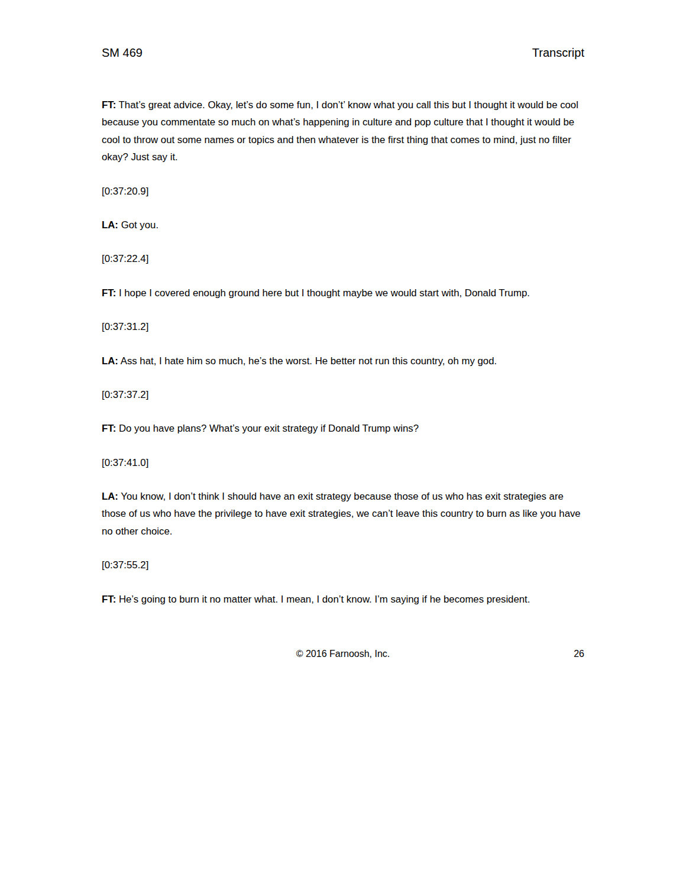SM 469 Transcript
FT: That’s great advice. Okay, let’s do some fun, I don’t’ know what you call this but I thought it would be cool because you commentate so much on what’s happening in culture and pop culture that I thought it would be cool to throw out some names or topics and then whatever is the first thing that comes to mind, just no filter okay? Just say it.
[0:37:20.9]
LA: Got you.
[0:37:22.4]
FT: I hope I covered enough ground here but I thought maybe we would start with, Donald Trump.
[0:37:31.2]
LA: Ass hat, I hate him so much, he’s the worst. He better not run this country, oh my god.
[0:37:37.2]
FT: Do you have plans? What’s your exit strategy if Donald Trump wins?
[0:37:41.0]
LA: You know, I don’t think I should have an exit strategy because those of us who has exit strategies are those of us who have the privilege to have exit strategies, we can’t leave this country to burn as like you have no other choice.
[0:37:55.2]
FT: He’s going to burn it no matter what. I mean, I don’t know. I’m saying if he becomes president.
© 2016 Farnoosh, Inc. 26